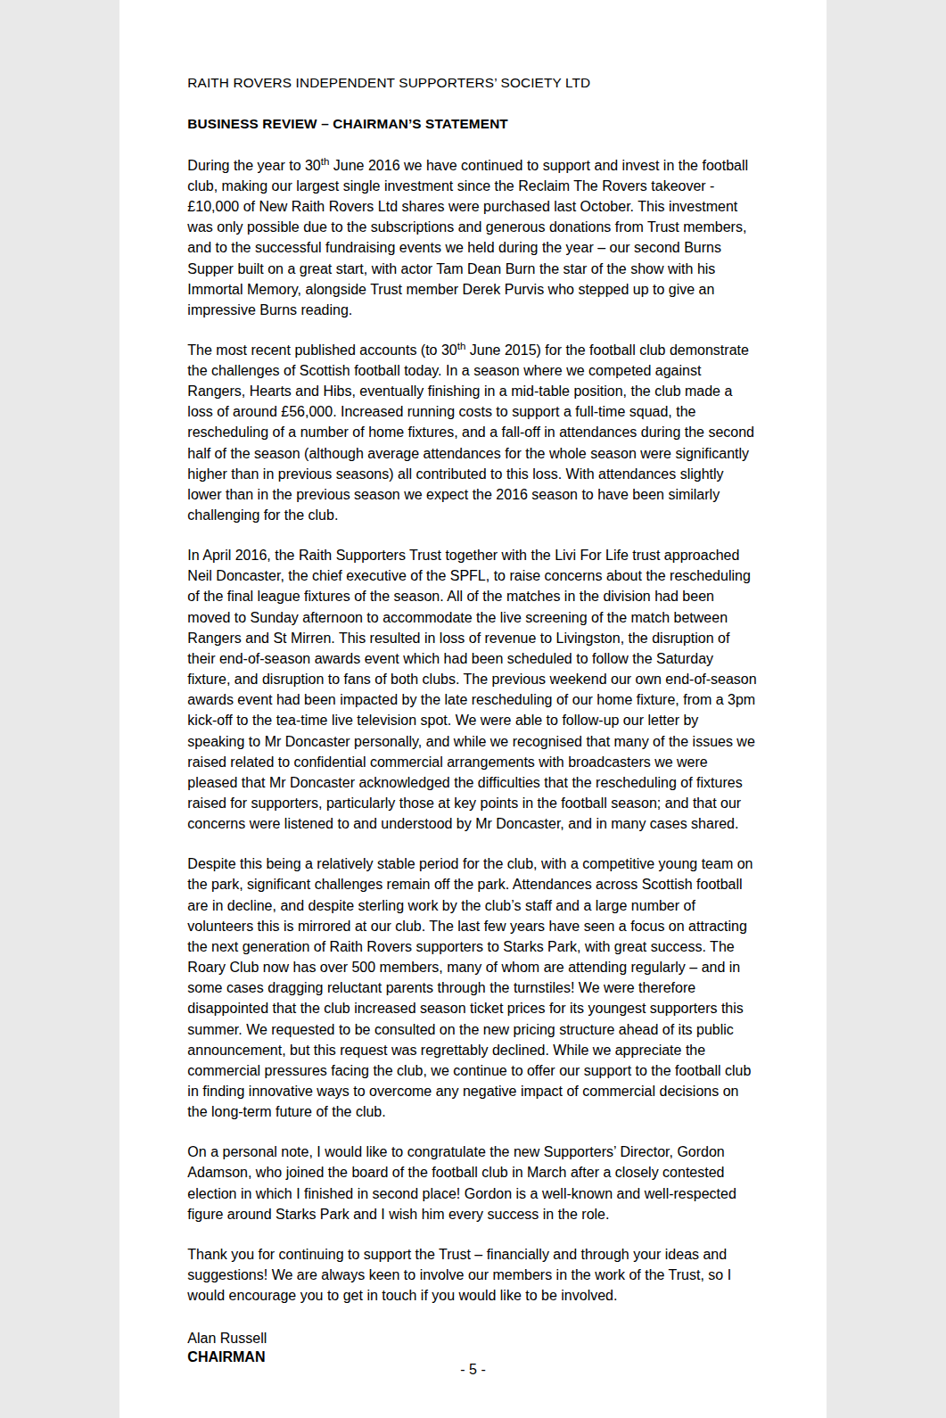RAITH ROVERS INDEPENDENT SUPPORTERS’ SOCIETY LTD
BUSINESS REVIEW – CHAIRMAN’S STATEMENT
During the year to 30th June 2016 we have continued to support and invest in the football club, making our largest single investment since the Reclaim The Rovers takeover - £10,000 of New Raith Rovers Ltd shares were purchased last October. This investment was only possible due to the subscriptions and generous donations from Trust members, and to the successful fundraising events we held during the year – our second Burns Supper built on a great start, with actor Tam Dean Burn the star of the show with his Immortal Memory, alongside Trust member Derek Purvis who stepped up to give an impressive Burns reading.
The most recent published accounts (to 30th June 2015) for the football club demonstrate the challenges of Scottish football today. In a season where we competed against Rangers, Hearts and Hibs, eventually finishing in a mid-table position, the club made a loss of around £56,000. Increased running costs to support a full-time squad, the rescheduling of a number of home fixtures, and a fall-off in attendances during the second half of the season (although average attendances for the whole season were significantly higher than in previous seasons) all contributed to this loss. With attendances slightly lower than in the previous season we expect the 2016 season to have been similarly challenging for the club.
In April 2016, the Raith Supporters Trust together with the Livi For Life trust approached Neil Doncaster, the chief executive of the SPFL, to raise concerns about the rescheduling of the final league fixtures of the season. All of the matches in the division had been moved to Sunday afternoon to accommodate the live screening of the match between Rangers and St Mirren. This resulted in loss of revenue to Livingston, the disruption of their end-of-season awards event which had been scheduled to follow the Saturday fixture, and disruption to fans of both clubs. The previous weekend our own end-of-season awards event had been impacted by the late rescheduling of our home fixture, from a 3pm kick-off to the tea-time live television spot. We were able to follow-up our letter by speaking to Mr Doncaster personally, and while we recognised that many of the issues we raised related to confidential commercial arrangements with broadcasters we were pleased that Mr Doncaster acknowledged the difficulties that the rescheduling of fixtures raised for supporters, particularly those at key points in the football season; and that our concerns were listened to and understood by Mr Doncaster, and in many cases shared.
Despite this being a relatively stable period for the club, with a competitive young team on the park, significant challenges remain off the park. Attendances across Scottish football are in decline, and despite sterling work by the club’s staff and a large number of volunteers this is mirrored at our club. The last few years have seen a focus on attracting the next generation of Raith Rovers supporters to Starks Park, with great success. The Roary Club now has over 500 members, many of whom are attending regularly – and in some cases dragging reluctant parents through the turnstiles! We were therefore disappointed that the club increased season ticket prices for its youngest supporters this summer. We requested to be consulted on the new pricing structure ahead of its public announcement, but this request was regrettably declined. While we appreciate the commercial pressures facing the club, we continue to offer our support to the football club in finding innovative ways to overcome any negative impact of commercial decisions on the long-term future of the club.
On a personal note, I would like to congratulate the new Supporters’ Director, Gordon Adamson, who joined the board of the football club in March after a closely contested election in which I finished in second place! Gordon is a well-known and well-respected figure around Starks Park and I wish him every success in the role.
Thank you for continuing to support the Trust – financially and through your ideas and suggestions! We are always keen to involve our members in the work of the Trust, so I would encourage you to get in touch if you would like to be involved.
Alan Russell
CHAIRMAN
- 5 -